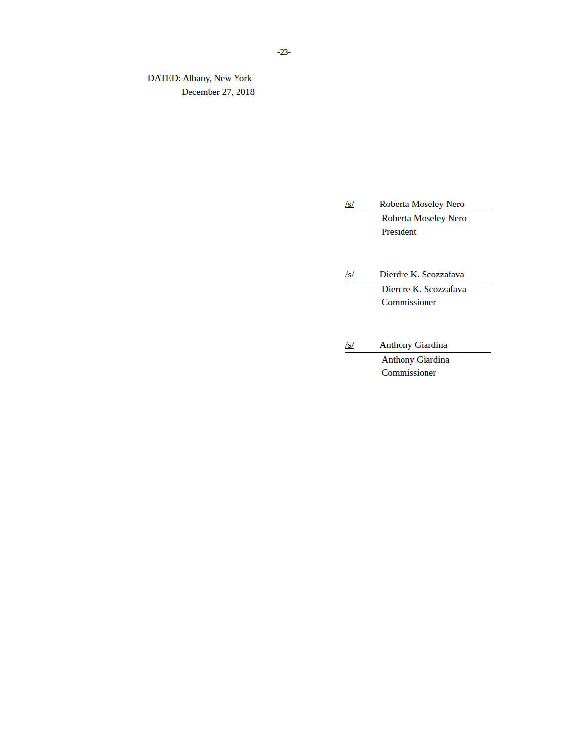-23-
DATED: Albany, New York December 27, 2018
/s/ Roberta Moseley Nero
Roberta Moseley Nero
President
/s/ Dierdre K. Scozzafava
Dierdre K. Scozzafava
Commissioner
/s/ Anthony Giardina
Anthony Giardina
Commissioner